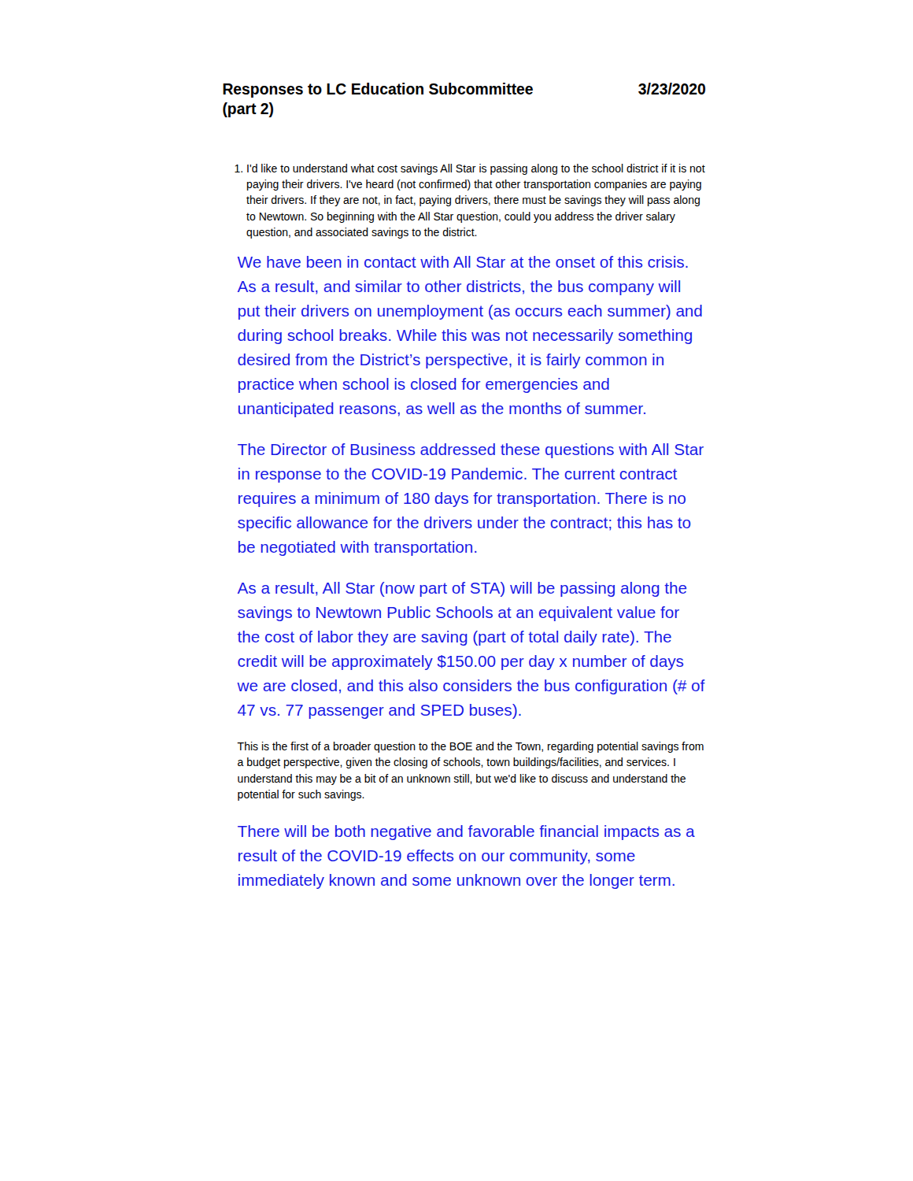Responses to LC Education Subcommittee
(part 2)
3/23/2020
I'd like to understand what cost savings All Star is passing along to the school district if it is not paying their drivers. I've heard (not confirmed) that other transportation companies are paying their drivers. If they are not, in fact, paying drivers, there must be savings they will pass along to Newtown. So beginning with the All Star question, could you address the driver salary question, and associated savings to the district.
We have been in contact with All Star at the onset of this crisis. As a result, and similar to other districts, the bus company will put their drivers on unemployment (as occurs each summer) and during school breaks. While this was not necessarily something desired from the District’s perspective, it is fairly common in practice when school is closed for emergencies and unanticipated reasons, as well as the months of summer.
The Director of Business addressed these questions with All Star in response to the COVID-19 Pandemic. The current contract requires a minimum of 180 days for transportation. There is no specific allowance for the drivers under the contract; this has to be negotiated with transportation.
As a result, All Star (now part of STA) will be passing along the savings to Newtown Public Schools at an equivalent value for the cost of labor they are saving (part of total daily rate). The credit will be approximately $150.00 per day x number of days we are closed, and this also considers the bus configuration (# of 47 vs. 77 passenger and SPED buses).
This is the first of a broader question to the BOE and the Town, regarding potential savings from a budget perspective, given the closing of schools, town buildings/facilities, and services. I understand this may be a bit of an unknown still, but we'd like to discuss and understand the potential for such savings.
There will be both negative and favorable financial impacts as a result of the COVID-19 effects on our community, some immediately known and some unknown over the longer term.